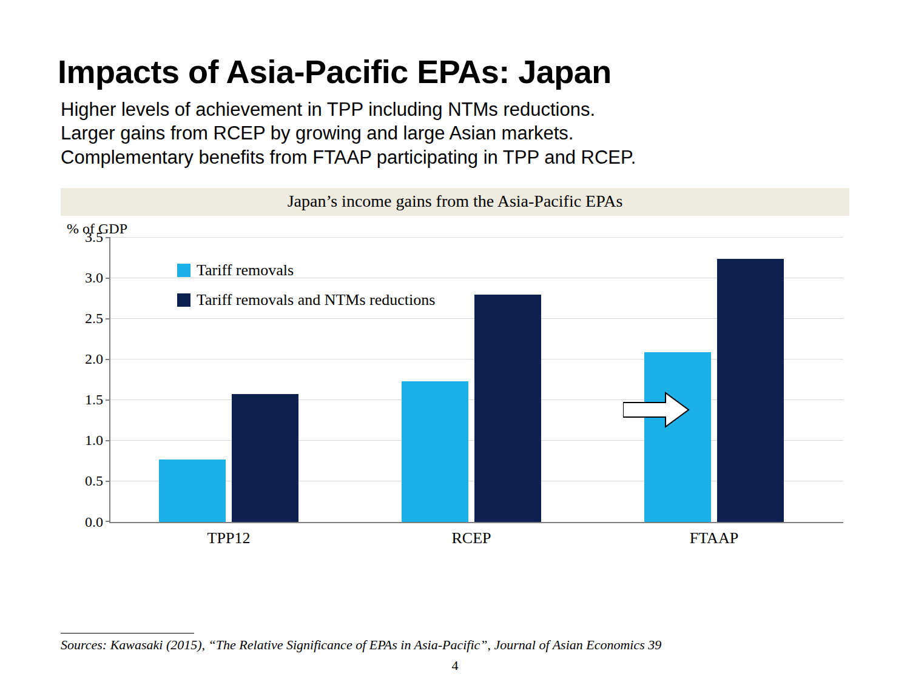Impacts of Asia-Pacific EPAs: Japan
Higher levels of achievement in TPP including NTMs reductions.
Larger gains from RCEP by growing and large Asian markets.
Complementary benefits from FTAAP participating in TPP and RCEP.
Japan’s income gains from the Asia-Pacific EPAs
% of GDP
3.5
3.0
2.5
2.0
1.5
1.0
0.5
0.0
Tariff removals
Tariff removals and NTMs reductions
TPP12
RCEP
FTAAP
Sources: Kawasaki (2015), “The Relative Significance of EPAs in Asia-Pacific”, Journal of Asian Economics 39
4